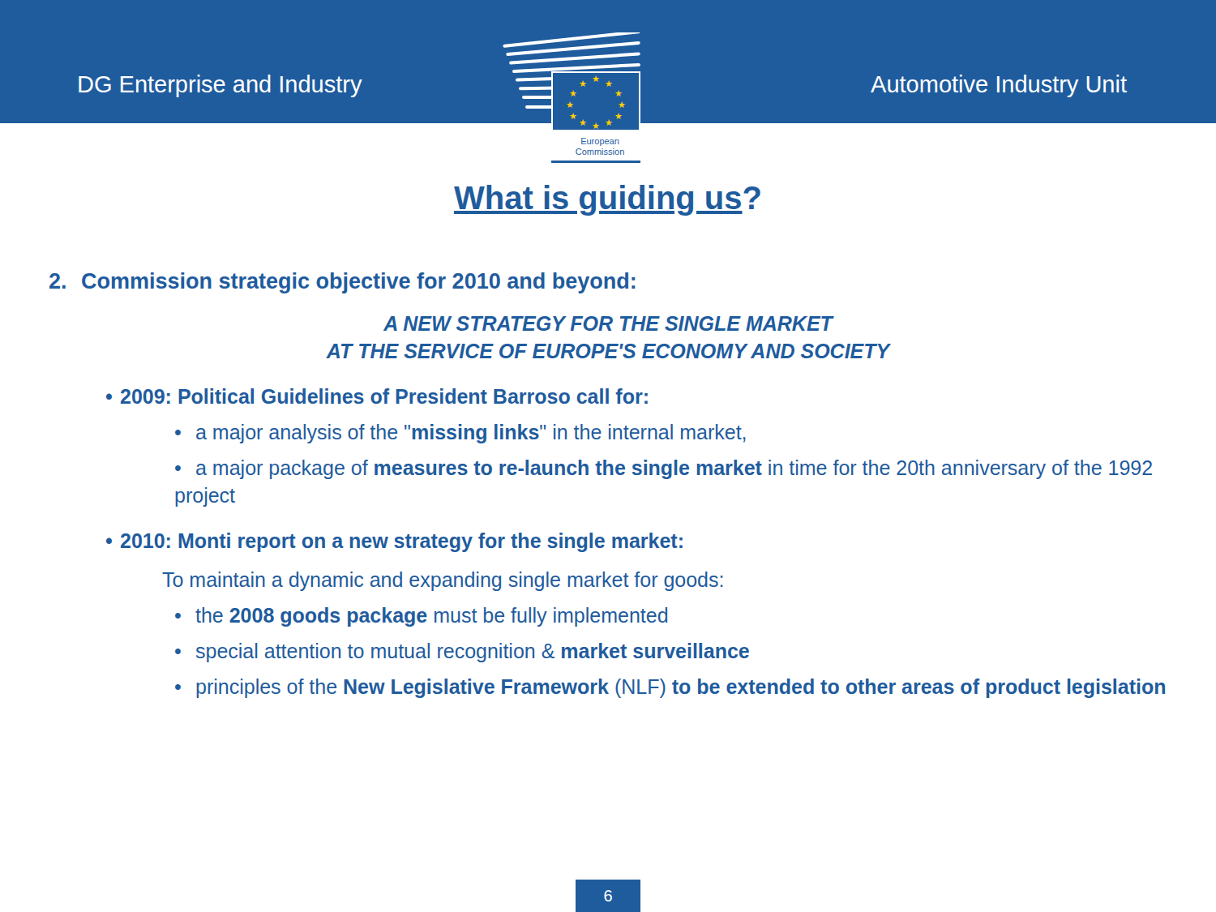DG Enterprise and Industry
Automotive Industry Unit
★ ★ ★ ★ ★ ★ ★ ★ ★ ★ ★ ★
European
Commission
What is guiding us?
2. Commission strategic objective for 2010 and beyond:
A NEW STRATEGY FOR THE SINGLE MARKET
AT THE SERVICE OF EUROPE'S ECONOMY AND SOCIETY
• 2009: Political Guidelines of President Barroso call for:
• a major analysis of the "missing links" in the internal market,
• a major package of measures to re-launch the single market in time for the 20th anniversary of the 1992 project
• 2010: Monti report on a new strategy for the single market:
To maintain a dynamic and expanding single market for goods:
• the 2008 goods package must be fully implemented
• special attention to mutual recognition & market surveillance
• principles of the New Legislative Framework (NLF) to be extended to other areas of product legislation
6